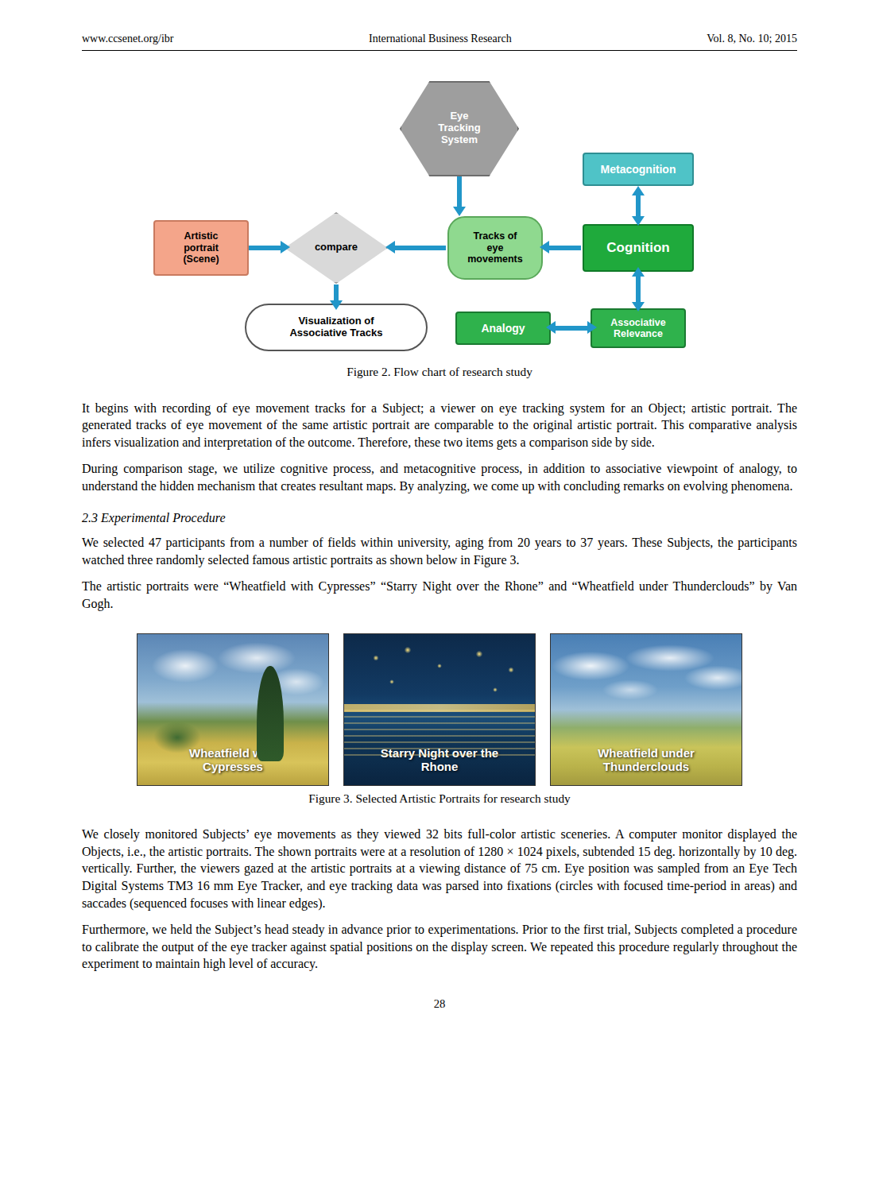www.ccsenet.org/ibr
International Business Research
Vol. 8, No. 10; 2015
Eye
Tracking
System
Metacognition
Artistic
portrait
(Scene)
compare
Tracks of
eye
movements
Cognition
Visualization of
Associative Tracks
Analogy
Associative
Relevance
Figure 2. Flow chart of research study
It begins with recording of eye movement tracks for a Subject; a viewer on eye tracking system for an Object; artistic portrait. The generated tracks of eye movement of the same artistic portrait are comparable to the original artistic portrait. This comparative analysis infers visualization and interpretation of the outcome. Therefore, these two items gets a comparison side by side.
During comparison stage, we utilize cognitive process, and metacognitive process, in addition to associative viewpoint of analogy, to understand the hidden mechanism that creates resultant maps. By analyzing, we come up with concluding remarks on evolving phenomena.
2.3 Experimental Procedure
We selected 47 participants from a number of fields within university, aging from 20 years to 37 years. These Subjects, the participants watched three randomly selected famous artistic portraits as shown below in Figure 3.
The artistic portraits were “Wheatfield with Cypresses” “Starry Night over the Rhone” and “Wheatfield under Thunderclouds” by Van Gogh.
Wheatfield with
Cypresses
Starry Night over the
Rhone
Wheatfield under
Thunderclouds
Figure 3. Selected Artistic Portraits for research study
We closely monitored Subjects’ eye movements as they viewed 32 bits full-color artistic sceneries. A computer monitor displayed the Objects, i.e., the artistic portraits. The shown portraits were at a resolution of 1280 × 1024 pixels, subtended 15 deg. horizontally by 10 deg. vertically. Further, the viewers gazed at the artistic portraits at a viewing distance of 75 cm. Eye position was sampled from an Eye Tech Digital Systems TM3 16 mm Eye Tracker, and eye tracking data was parsed into fixations (circles with focused time-period in areas) and saccades (sequenced focuses with linear edges).
Furthermore, we held the Subject’s head steady in advance prior to experimentations. Prior to the first trial, Subjects completed a procedure to calibrate the output of the eye tracker against spatial positions on the display screen. We repeated this procedure regularly throughout the experiment to maintain high level of accuracy.
28